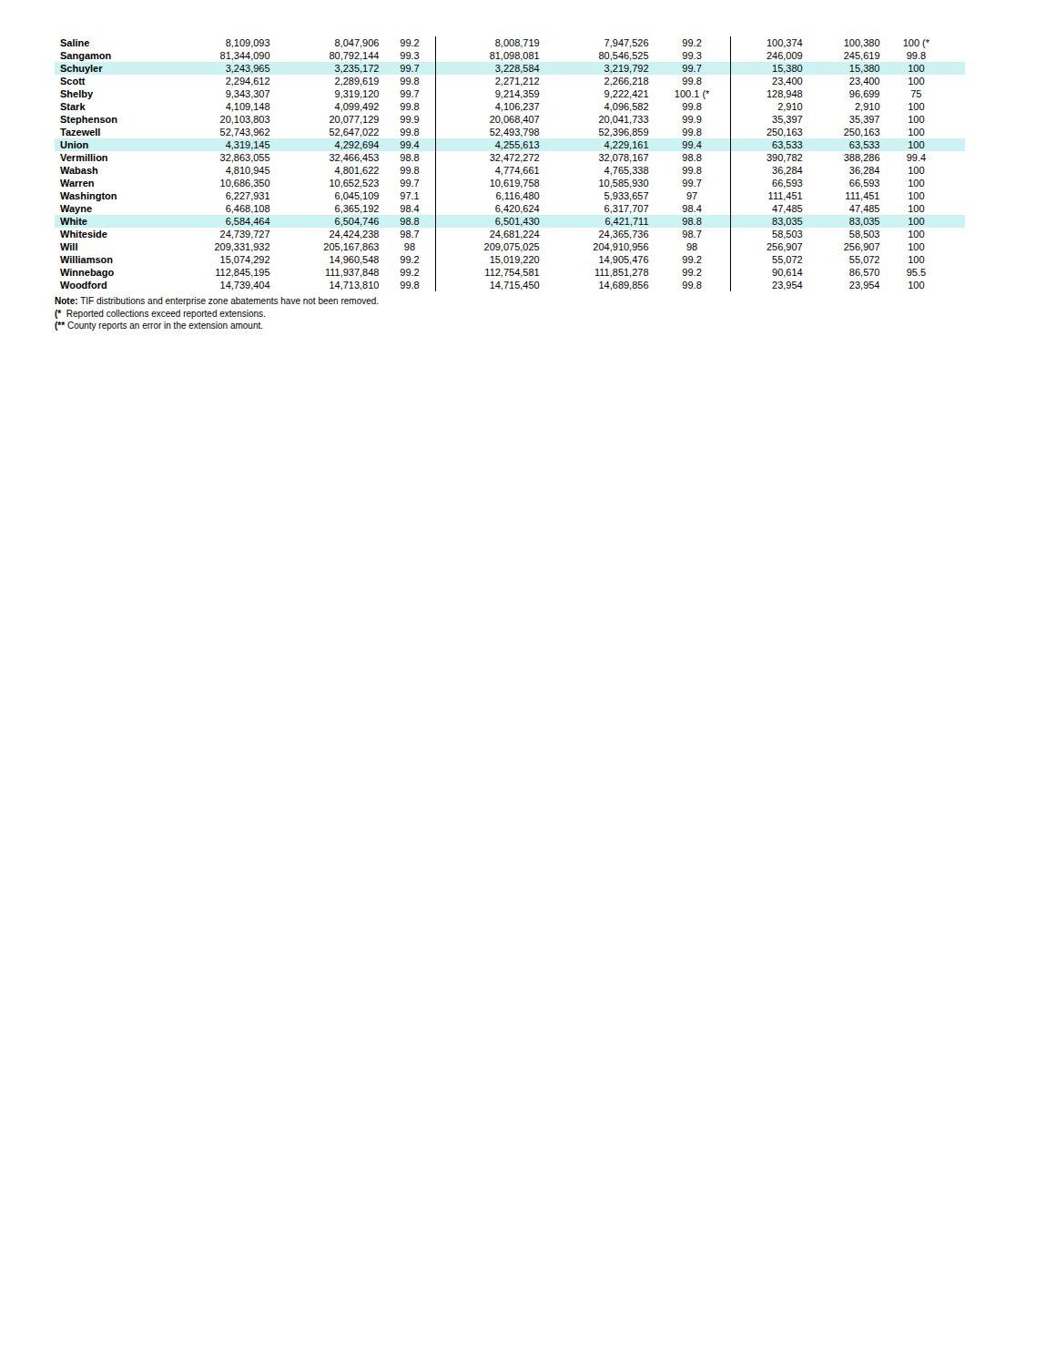| Saline | 8,109,093 | 8,047,906 | 99.2 | 8,008,719 | 7,947,526 | 99.2 | 100,374 | 100,380 | 100 (* | |
| Sangamon | 81,344,090 | 80,792,144 | 99.3 | 81,098,081 | 80,546,525 | 99.3 | 246,009 | 245,619 | 99.8 | |
| Schuyler | 3,243,965 | 3,235,172 | 99.7 | 3,228,584 | 3,219,792 | 99.7 | 15,380 | 15,380 | 100 | |
| Scott | 2,294,612 | 2,289,619 | 99.8 | 2,271,212 | 2,266,218 | 99.8 | 23,400 | 23,400 | 100 | |
| Shelby | 9,343,307 | 9,319,120 | 99.7 | 9,214,359 | 9,222,421 | 100.1 (* | 128,948 | 96,699 | 75 | |
| Stark | 4,109,148 | 4,099,492 | 99.8 | 4,106,237 | 4,096,582 | 99.8 | 2,910 | 2,910 | 100 | |
| Stephenson | 20,103,803 | 20,077,129 | 99.9 | 20,068,407 | 20,041,733 | 99.9 | 35,397 | 35,397 | 100 | |
| Tazewell | 52,743,962 | 52,647,022 | 99.8 | 52,493,798 | 52,396,859 | 99.8 | 250,163 | 250,163 | 100 | |
| Union | 4,319,145 | 4,292,694 | 99.4 | 4,255,613 | 4,229,161 | 99.4 | 63,533 | 63,533 | 100 | |
| Vermillion | 32,863,055 | 32,466,453 | 98.8 | 32,472,272 | 32,078,167 | 98.8 | 390,782 | 388,286 | 99.4 | |
| Wabash | 4,810,945 | 4,801,622 | 99.8 | 4,774,661 | 4,765,338 | 99.8 | 36,284 | 36,284 | 100 | |
| Warren | 10,686,350 | 10,652,523 | 99.7 | 10,619,758 | 10,585,930 | 99.7 | 66,593 | 66,593 | 100 | |
| Washington | 6,227,931 | 6,045,109 | 97.1 | 6,116,480 | 5,933,657 | 97 | 111,451 | 111,451 | 100 | |
| Wayne | 6,468,108 | 6,365,192 | 98.4 | 6,420,624 | 6,317,707 | 98.4 | 47,485 | 47,485 | 100 | |
| White | 6,584,464 | 6,504,746 | 98.8 | 6,501,430 | 6,421,711 | 98.8 | 83,035 | 83,035 | 100 | |
| Whiteside | 24,739,727 | 24,424,238 | 98.7 | 24,681,224 | 24,365,736 | 98.7 | 58,503 | 58,503 | 100 | |
| Will | 209,331,932 | 205,167,863 | 98 | 209,075,025 | 204,910,956 | 98 | 256,907 | 256,907 | 100 | |
| Williamson | 15,074,292 | 14,960,548 | 99.2 | 15,019,220 | 14,905,476 | 99.2 | 55,072 | 55,072 | 100 | |
| Winnebago | 112,845,195 | 111,937,848 | 99.2 | 112,754,581 | 111,851,278 | 99.2 | 90,614 | 86,570 | 95.5 | |
| Woodford | 14,739,404 | 14,713,810 | 99.8 | 14,715,450 | 14,689,856 | 99.8 | 23,954 | 23,954 | 100 | |
Note: TIF distributions and enterprise zone abatements have not been removed.
(* Reported collections exceed reported extensions.
(** County reports an error in the extension amount.